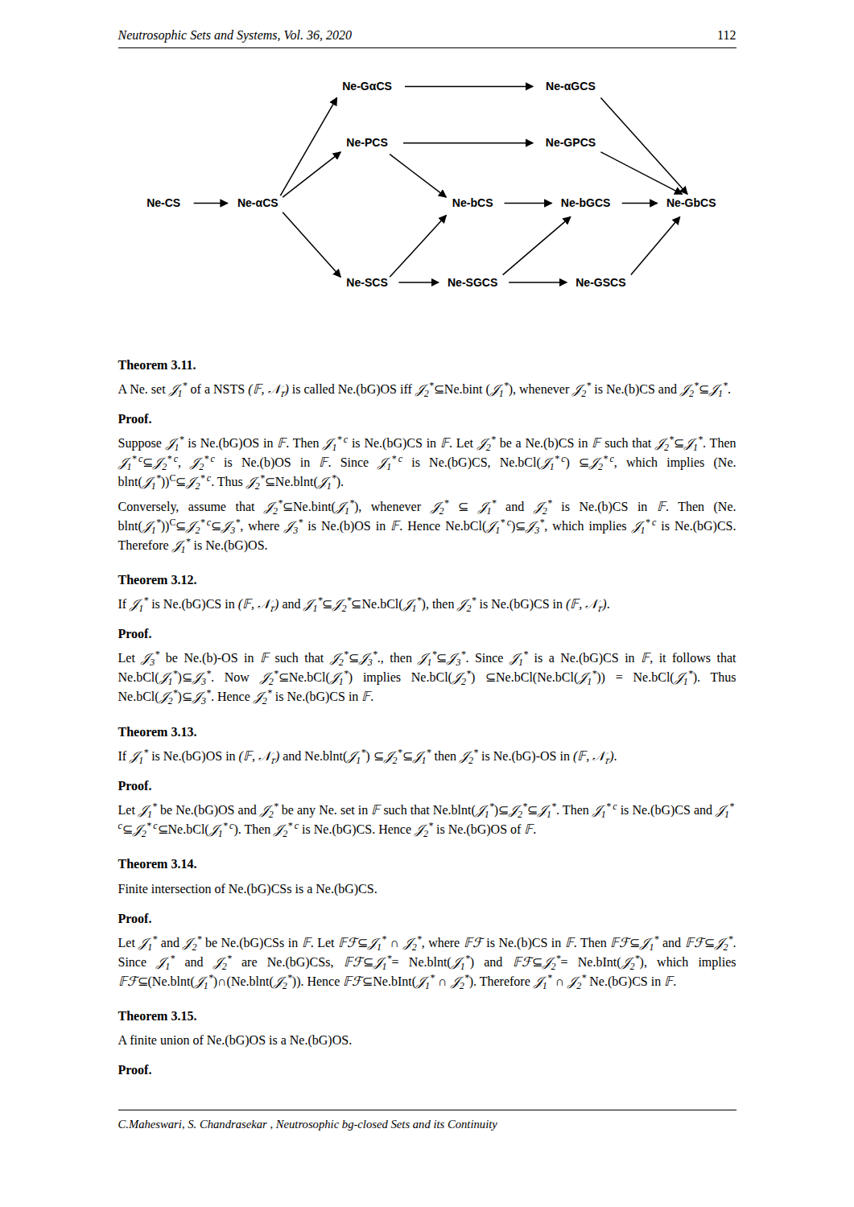Neutrosophic Sets and Systems, Vol. 36, 2020 112
Implication diagram among neutrosophic closed set classes Arrows show implications: Ne-CS to Ne-alphaCS; Ne-alphaCS to Ne-GalphaCS, Ne-PCS, Ne-SCS; Ne-GalphaCS to Ne-alphaGCS; Ne-PCS to Ne-GPCS and Ne-bCS; Ne-SCS to Ne-SGCS and Ne-bCS; Ne-bCS to Ne-bGCS; Ne-SGCS to Ne-bGCS and Ne-GSCS; Ne-bGCS to Ne-GbCS; Ne-GSCS to Ne-GbCS; Ne-alphaGCS to Ne-GbCS; Ne-GPCS to Ne-GbCS. Ne-GαCS Ne-αGCS Ne-PCS Ne-GPCS Ne-CS Ne-αCS Ne-bCS Ne-bGCS Ne-GbCS Ne-SCS Ne-SGCS Ne-GSCS
Theorem 3.11.
A Ne. set 𝒥1* of a NSTS (𝔽, 𝒩𝜏) is called Ne.(bG)OS iff 𝒥2*⊆Ne.bint (𝒥1*), whenever 𝒥2* is Ne.(b)CS and 𝒥2*⊆𝒥1*.
Proof.
Suppose 𝒥1* is Ne.(bG)OS in 𝔽. Then 𝒥1* c is Ne.(bG)CS in 𝔽. Let 𝒥2* be a Ne.(b)CS in 𝔽 such that 𝒥2*⊆𝒥1*. Then 𝒥1* c⊆𝒥2* c, 𝒥2* c is Ne.(b)OS in 𝔽. Since 𝒥1* c is Ne.(bG)CS, Ne.bCl(𝒥1* c) ⊆𝒥2* c, which implies (Ne. blnt(𝒥1*))C⊆𝒥2* c. Thus 𝒥2*⊆Ne.blnt(𝒥1*).
Conversely, assume that 𝒥2*⊆Ne.bint(𝒥1*), whenever 𝒥2* ⊆ 𝒥1* and 𝒥2* is Ne.(b)CS in 𝔽. Then (Ne. blnt(𝒥1*))C⊆𝒥2* c⊆𝒥3*, where 𝒥3* is Ne.(b)OS in 𝔽. Hence Ne.bCl(𝒥1* c)⊆𝒥3*, which implies 𝒥1* c is Ne.(bG)CS. Therefore 𝒥1* is Ne.(bG)OS.
Theorem 3.12.
If 𝒥1* is Ne.(bG)CS in (𝔽, 𝒩𝜏) and 𝒥1*⊆𝒥2*⊆Ne.bCl(𝒥1*), then 𝒥2* is Ne.(bG)CS in (𝔽, 𝒩𝜏).
Proof.
Let 𝒥3* be Ne.(b)-OS in 𝔽 such that 𝒥2*⊆𝒥3*., then 𝒥1*⊆𝒥3*. Since 𝒥1* is a Ne.(bG)CS in 𝔽, it follows that Ne.bCl(𝒥1*)⊆𝒥3*. Now 𝒥2*⊆Ne.bCl(𝒥1*) implies Ne.bCl(𝒥2*) ⊆Ne.bCl(Ne.bCl(𝒥1*)) = Ne.bCl(𝒥1*). Thus Ne.bCl(𝒥2*)⊆𝒥3*. Hence 𝒥2* is Ne.(bG)CS in 𝔽.
Theorem 3.13.
If 𝒥1* is Ne.(bG)OS in (𝔽, 𝒩𝜏) and Ne.blnt(𝒥1*) ⊆𝒥2*⊆𝒥1* then 𝒥2* is Ne.(bG)-OS in (𝔽, 𝒩𝜏).
Proof.
Let 𝒥1* be Ne.(bG)OS and 𝒥2* be any Ne. set in 𝔽 such that Ne.blnt(𝒥1*)⊆𝒥2*⊆𝒥1*. Then 𝒥1* c is Ne.(bG)CS and 𝒥1* c⊆𝒥2* c⊆Ne.bCl(𝒥1* c). Then 𝒥2* c is Ne.(bG)CS. Hence 𝒥2* is Ne.(bG)OS of 𝔽.
Theorem 3.14.
Finite intersection of Ne.(bG)CSs is a Ne.(bG)CS.
Proof.
Let 𝒥1* and 𝒥2* be Ne.(bG)CSs in 𝔽. Let 𝔽ℱ⊆𝒥1* ∩ 𝒥2*, where 𝔽ℱ is Ne.(b)CS in 𝔽. Then 𝔽ℱ⊆𝒥1* and 𝔽ℱ⊆𝒥2*. Since 𝒥1* and 𝒥2* are Ne.(bG)CSs, 𝔽ℱ⊆𝒥1*= Ne.blnt(𝒥1*) and 𝔽ℱ⊆𝒥2*= Ne.bInt(𝒥2*), which implies 𝔽ℱ⊆(Ne.blnt(𝒥1*)∩(Ne.blnt(𝒥2*)). Hence 𝔽ℱ⊆Ne.bInt(𝒥1* ∩ 𝒥2*). Therefore 𝒥1* ∩ 𝒥2* Ne.(bG)CS in 𝔽.
Theorem 3.15.
A finite union of Ne.(bG)OS is a Ne.(bG)OS.
Proof.
C.Maheswari, S. Chandrasekar , Neutrosophic bg-closed Sets and its Continuity